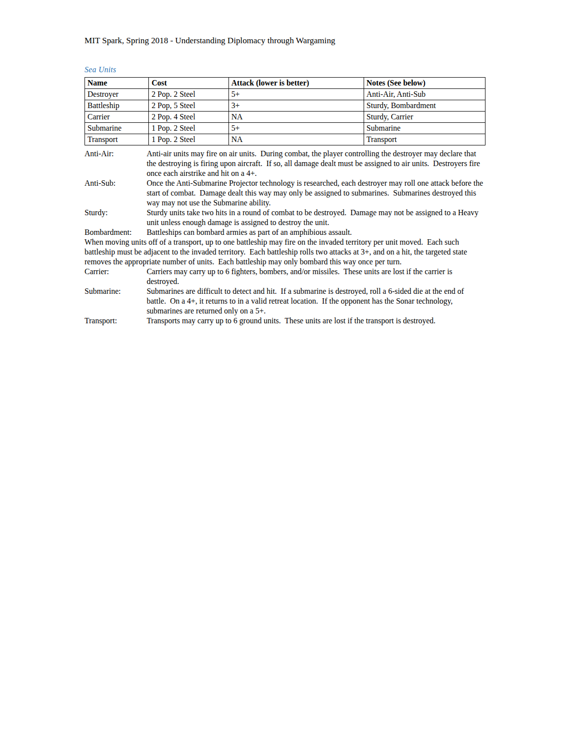MIT Spark, Spring 2018 - Understanding Diplomacy through Wargaming
Sea Units
| Name | Cost | Attack (lower is better) | Notes (See below) |
| --- | --- | --- | --- |
| Destroyer | 2 Pop. 2 Steel | 5+ | Anti-Air, Anti-Sub |
| Battleship | 2 Pop, 5 Steel | 3+ | Sturdy, Bombardment |
| Carrier | 2 Pop. 4 Steel | NA | Sturdy, Carrier |
| Submarine | 1 Pop. 2 Steel | 5+ | Submarine |
| Transport | 1 Pop. 2 Steel | NA | Transport |
Anti-Air:
Anti-air units may fire on air units. During combat, the player controlling the destroyer may declare that the destroying is firing upon aircraft. If so, all damage dealt must be assigned to air units. Destroyers fire once each airstrike and hit on a 4+.
Anti-Sub:
Once the Anti-Submarine Projector technology is researched, each destroyer may roll one attack before the start of combat. Damage dealt this way may only be assigned to submarines. Submarines destroyed this way may not use the Submarine ability.
Sturdy:
Sturdy units take two hits in a round of combat to be destroyed. Damage may not be assigned to a Heavy unit unless enough damage is assigned to destroy the unit.
Bombardment:
Battleships can bombard armies as part of an amphibious assault.
When moving units off of a transport, up to one battleship may fire on the invaded territory per unit moved. Each such battleship must be adjacent to the invaded territory. Each battleship rolls two attacks at 3+, and on a hit, the targeted state removes the appropriate number of units. Each battleship may only bombard this way once per turn.
Carrier:
Carriers may carry up to 6 fighters, bombers, and/or missiles. These units are lost if the carrier is destroyed.
Submarine:
Submarines are difficult to detect and hit. If a submarine is destroyed, roll a 6-sided die at the end of battle. On a 4+, it returns to in a valid retreat location. If the opponent has the Sonar technology, submarines are returned only on a 5+.
Transport:
Transports may carry up to 6 ground units. These units are lost if the transport is destroyed.